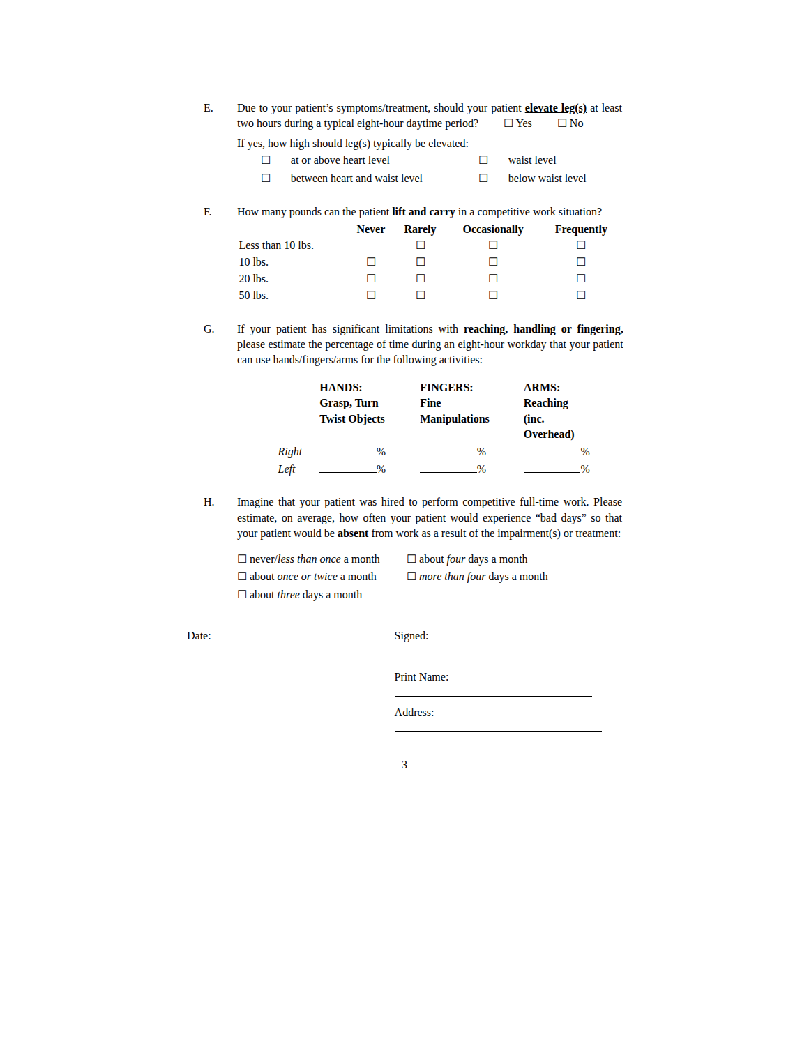E.
Due to your patient’s symptoms/treatment, should your patient elevate leg(s) at least two hours during a typical eight-hour daytime period? ☐ Yes ☐ No
If yes, how high should leg(s) typically be elevated:
| ☐ | at or above heart level | ☐ | waist level |
| ☐ | between heart and waist level | ☐ | below waist level |
F.
How many pounds can the patient lift and carry in a competitive work situation?
| | Never | Rarely | Occasionally | Frequently |
| --- | --- | --- | --- | --- |
| Less than 10 lbs. | | ☐ | ☐ | ☐ |
| 10 lbs. | ☐ | ☐ | ☐ | ☐ |
| 20 lbs. | ☐ | ☐ | ☐ | ☐ |
| 50 lbs. | ☐ | ☐ | ☐ | ☐ |
G.
If your patient has significant limitations with reaching, handling or fingering, please estimate the percentage of time during an eight-hour workday that your patient can use hands/fingers/arms for the following activities:
| | HANDS: Grasp, Turn Twist Objects | FINGERS: Fine Manipulations | ARMS: Reaching (inc. Overhead) |
| --- | --- | --- | --- |
| Right | % | % | % |
| Left | % | % | % |
H.
Imagine that your patient was hired to perform competitive full-time work. Please estimate, on average, how often your patient would experience “bad days” so that your patient would be absent from work as a result of the impairment(s) or treatment:
| ☐ never/ less than once a month | ☐ about four days a month |
| ☐ about once or twice a month | ☐ more than four days a month |
| ☐ about three days a month | |
Date:
Signed:
Print Name:
Address:
3